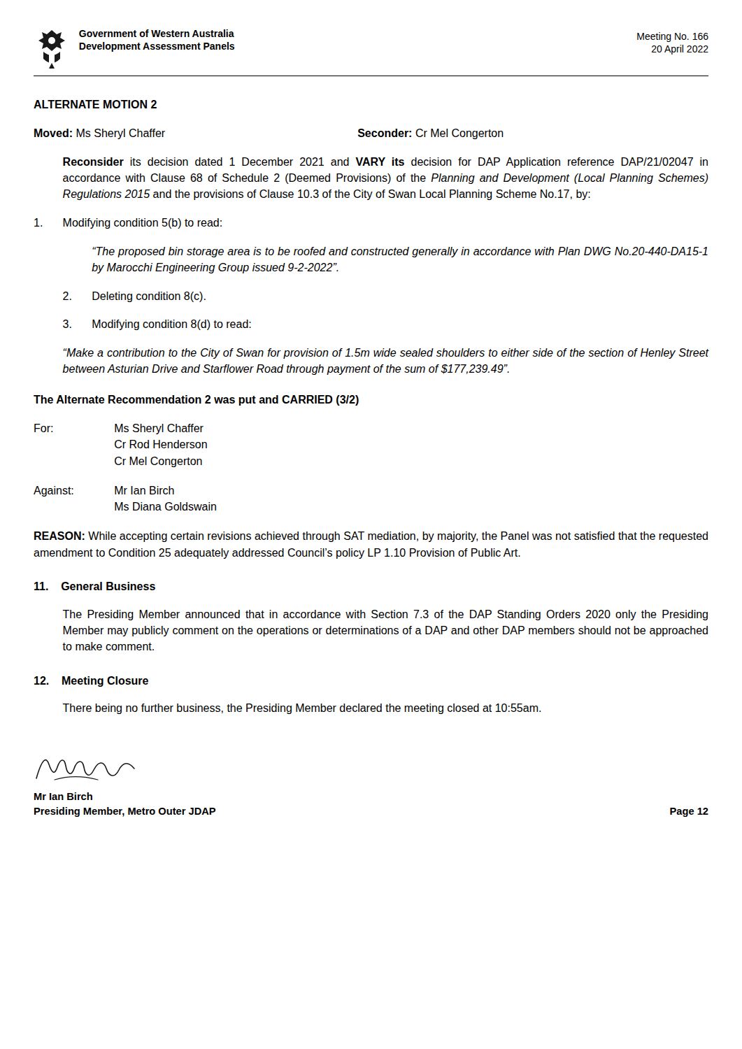Government of Western Australia
Development Assessment Panels
Meeting No. 166
20 April 2022
ALTERNATE MOTION 2
Moved: Ms Sheryl Chaffer
Seconder: Cr Mel Congerton
Reconsider its decision dated 1 December 2021 and VARY its decision for DAP Application reference DAP/21/02047 in accordance with Clause 68 of Schedule 2 (Deemed Provisions) of the Planning and Development (Local Planning Schemes) Regulations 2015 and the provisions of Clause 10.3 of the City of Swan Local Planning Scheme No.17, by:
1.
Modifying condition 5(b) to read:
“The proposed bin storage area is to be roofed and constructed generally in accordance with Plan DWG No.20-440-DA15-1 by Marocchi Engineering Group issued 9-2-2022”.
2.
Deleting condition 8(c).
3.
Modifying condition 8(d) to read:
“Make a contribution to the City of Swan for provision of 1.5m wide sealed shoulders to either side of the section of Henley Street between Asturian Drive and Starflower Road through payment of the sum of $177,239.49”.
The Alternate Recommendation 2 was put and CARRIED (3/2)
For:
Ms Sheryl Chaffer
Cr Rod Henderson
Cr Mel Congerton
Against:
Mr Ian Birch
Ms Diana Goldswain
REASON: While accepting certain revisions achieved through SAT mediation, by majority, the Panel was not satisfied that the requested amendment to Condition 25 adequately addressed Council’s policy LP 1.10 Provision of Public Art.
11. General Business
The Presiding Member announced that in accordance with Section 7.3 of the DAP Standing Orders 2020 only the Presiding Member may publicly comment on the operations or determinations of a DAP and other DAP members should not be approached to make comment.
12. Meeting Closure
There being no further business, the Presiding Member declared the meeting closed at 10:55am.
Mr Ian Birch
Presiding Member, Metro Outer JDAP Page 12